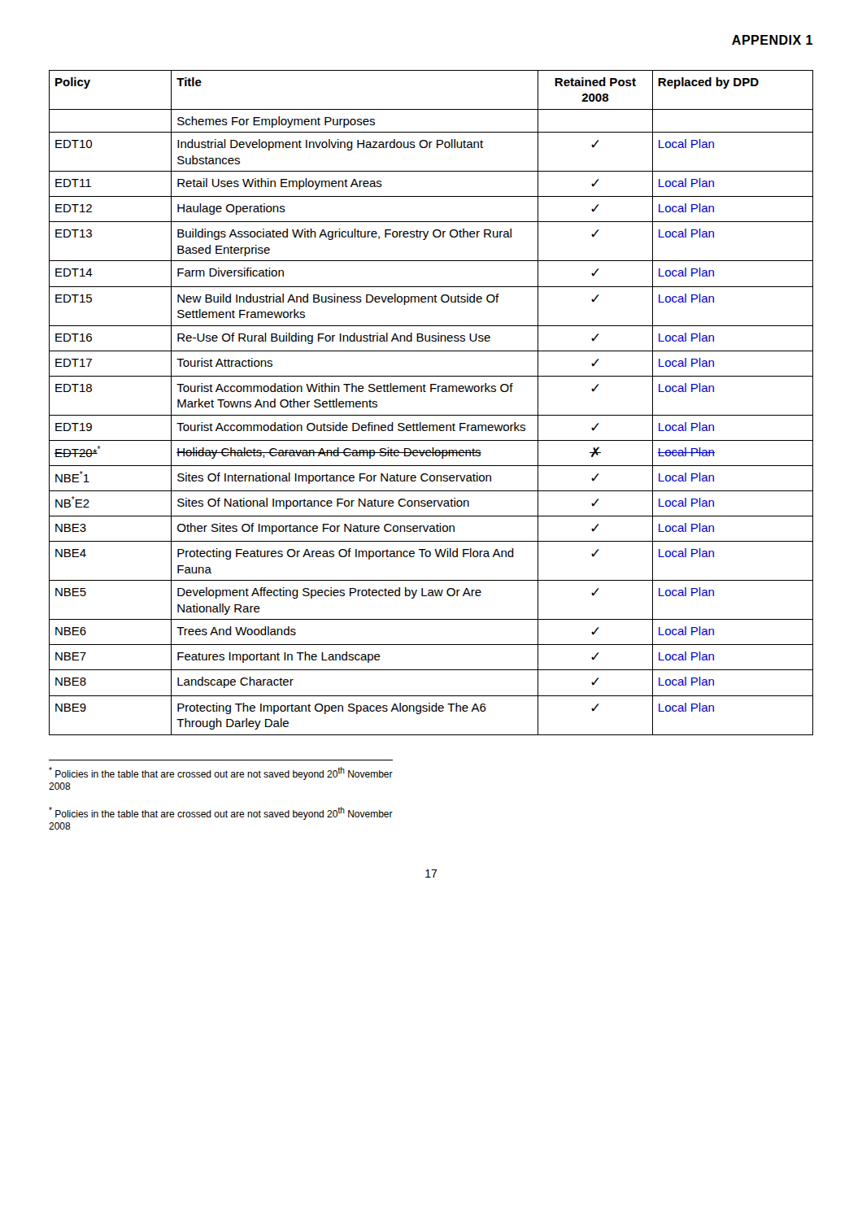APPENDIX 1
| Policy | Title | Retained Post 2008 | Replaced by DPD |
| --- | --- | --- | --- |
| | Schemes For Employment Purposes | | |
| EDT10 | Industrial Development Involving Hazardous Or Pollutant Substances | ✓ | Local Plan |
| EDT11 | Retail Uses Within Employment Areas | ✓ | Local Plan |
| EDT12 | Haulage Operations | ✓ | Local Plan |
| EDT13 | Buildings Associated With Agriculture, Forestry Or Other Rural Based Enterprise | ✓ | Local Plan |
| EDT14 | Farm Diversification | ✓ | Local Plan |
| EDT15 | New Build Industrial And Business Development Outside Of Settlement Frameworks | ✓ | Local Plan |
| EDT16 | Re-Use Of Rural Building For Industrial And Business Use | ✓ | Local Plan |
| EDT17 | Tourist Attractions | ✓ | Local Plan |
| EDT18 | Tourist Accommodation Within The Settlement Frameworks Of Market Towns And Other Settlements | ✓ | Local Plan |
| EDT19 | Tourist Accommodation Outside Defined Settlement Frameworks | ✓ | Local Plan |
| EDT20* * | Holiday Chalets, Caravan And Camp Site Developments | ✗ | Local Plan |
| NBE * 1 | Sites Of International Importance For Nature Conservation | ✓ | Local Plan |
| NB * E2 | Sites Of National Importance For Nature Conservation | ✓ | Local Plan |
| NBE3 | Other Sites Of Importance For Nature Conservation | ✓ | Local Plan |
| NBE4 | Protecting Features Or Areas Of Importance To Wild Flora And Fauna | ✓ | Local Plan |
| NBE5 | Development Affecting Species Protected by Law Or Are Nationally Rare | ✓ | Local Plan |
| NBE6 | Trees And Woodlands | ✓ | Local Plan |
| NBE7 | Features Important In The Landscape | ✓ | Local Plan |
| NBE8 | Landscape Character | ✓ | Local Plan |
| NBE9 | Protecting The Important Open Spaces Alongside The A6 Through Darley Dale | ✓ | Local Plan |
* Policies in the table that are crossed out are not saved beyond 20th November 2008
* Policies in the table that are crossed out are not saved beyond 20th November 2008
17